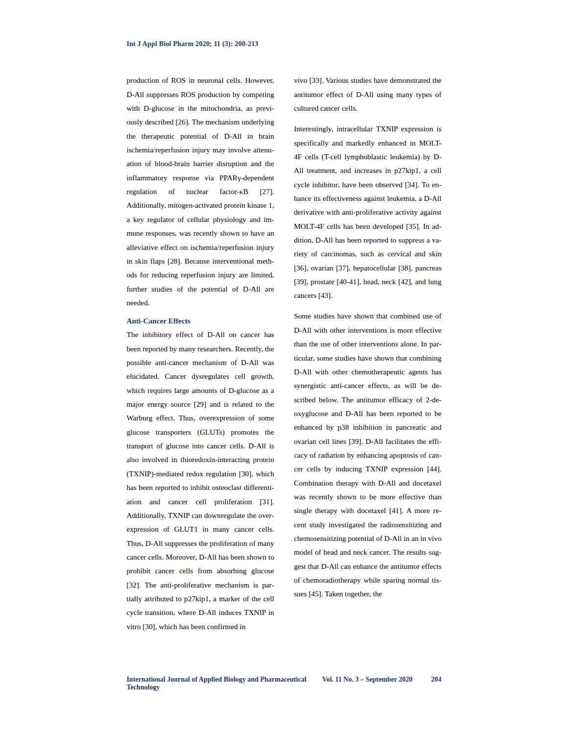Int J Appl Biol Pharm 2020; 11 (3): 200-213
production of ROS in neuronal cells. However, D-All suppresses ROS production by competing with D-glucose in the mitochondria, as previously described [26]. The mechanism underlying the therapeutic potential of D-All in brain ischemia/reperfusion injury may involve attenuation of blood-brain barrier disruption and the inflammatory response via PPARγ-dependent regulation of nuclear factor-κB [27]. Additionally, mitogen-activated protein kinase 1, a key regulator of cellular physiology and immune responses, was recently shown to have an alleviative effect on ischemia/reperfusion injury in skin flaps [28]. Because interventional methods for reducing reperfusion injury are limited, further studies of the potential of D-All are needed.
Anti-Cancer Effects
The inhibitory effect of D-All on cancer has been reported by many researchers. Recently, the possible anti-cancer mechanism of D-All was elucidated. Cancer dysregulates cell growth, which requires large amounts of D-glucose as a major energy source [29] and is related to the Warburg effect. Thus, overexpression of some glucose transporters (GLUTs) promotes the transport of glucose into cancer cells. D-All is also involved in thioredoxin-interacting protein (TXNIP)-mediated redox regulation [30], which has been reported to inhibit osteoclast differentiation and cancer cell proliferation [31]. Additionally, TXNIP can downregulate the overexpression of GLUT1 in many cancer cells. Thus, D-All suppresses the proliferation of many cancer cells. Moreover, D-All has been shown to prohibit cancer cells from absorbing glucose [32]. The anti-proliferative mechanism is partially attributed to p27kip1, a marker of the cell cycle transition, where D-All induces TXNIP in vitro [30], which has been confirmed in
vivo [33]. Various studies have demonstrated the antitumor effect of D-All using many types of cultured cancer cells.
Interestingly, intracellular TXNIP expression is specifically and markedly enhanced in MOLT-4F cells (T-cell lymphoblastic leukemia) by D-All treatment, and increases in p27kip1, a cell cycle inhibitor, have been observed [34]. To enhance its effectiveness against leukemia, a D-All derivative with anti-proliferative activity against MOLT-4F cells has been developed [35]. In addition, D-All has been reported to suppress a variety of carcinomas, such as cervical and skin [36], ovarian [37], hepatocellular [38], pancreas [39], prostate [40-41], head, neck [42], and lung cancers [43].
Some studies have shown that combined use of D-All with other interventions is more effective than the use of other interventions alone. In particular, some studies have shown that combining D-All with other chemotherapeutic agents has synergistic anti-cancer effects, as will be described below. The antitumor efficacy of 2-deoxyglucose and D-All has been reported to be enhanced by p38 inhibition in pancreatic and ovarian cell lines [39]. D-All facilitates the efficacy of radiation by enhancing apoptosis of cancer cells by inducing TXNIP expression [44]. Combination therapy with D-All and docetaxel was recently shown to be more effective than single therapy with docetaxel [41]. A more recent study investigated the radiosensitizing and chemosensitizing potential of D-All in an in vivo model of head and neck cancer. The results suggest that D-All can enhance the antitumor effects of chemoradiotherapy while sparing normal tissues [45]. Taken together, the
International Journal of Applied Biology and Pharmaceutical Technology
Vol. 11 No. 3 – September 2020
204